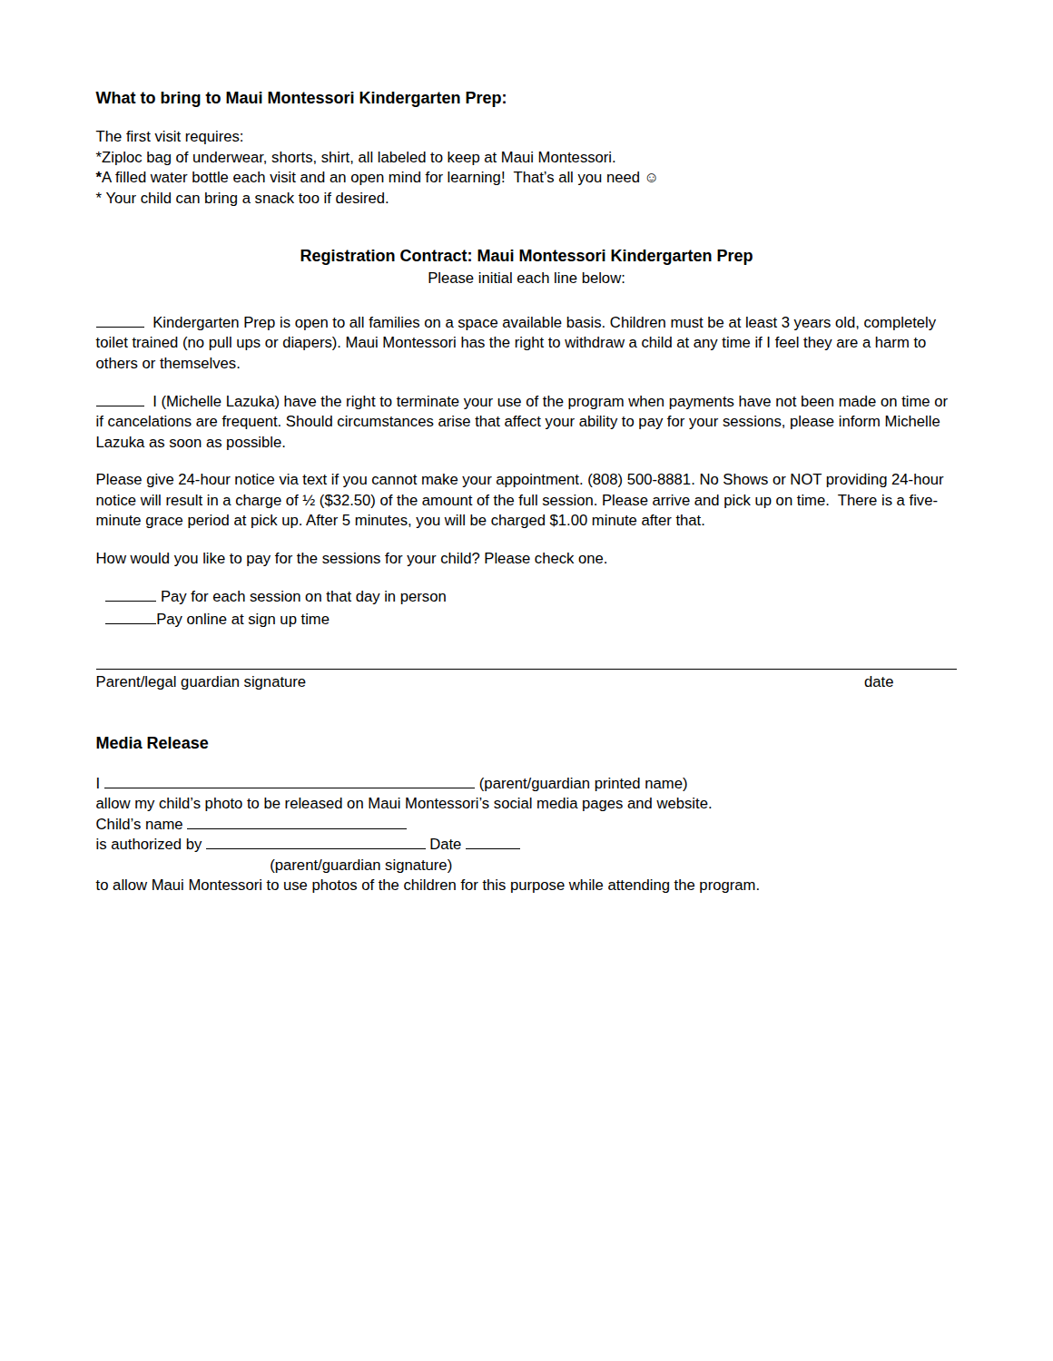What to bring to Maui Montessori Kindergarten Prep:
The first visit requires:
*Ziploc bag of underwear, shorts, shirt, all labeled to keep at Maui Montessori.
*A filled water bottle each visit and an open mind for learning! That’s all you need ☺
* Your child can bring a snack too if desired.
Registration Contract: Maui Montessori Kindergarten Prep
Please initial each line below:
Kindergarten Prep is open to all families on a space available basis. Children must be at least 3 years old, completely toilet trained (no pull ups or diapers). Maui Montessori has the right to withdraw a child at any time if I feel they are a harm to others or themselves.
I (Michelle Lazuka) have the right to terminate your use of the program when payments have not been made on time or if cancelations are frequent. Should circumstances arise that affect your ability to pay for your sessions, please inform Michelle Lazuka as soon as possible.
Please give 24-hour notice via text if you cannot make your appointment. (808) 500-8881. No Shows or NOT providing 24-hour notice will result in a charge of ½ ($32.50) of the amount of the full session. Please arrive and pick up on time. There is a five-minute grace period at pick up. After 5 minutes, you will be charged $1.00 minute after that.
How would you like to pay for the sessions for your child? Please check one.
Pay for each session on that day in person
Pay online at sign up time
Parent/legal guardian signature date
Media Release
I (parent/guardian printed name)
allow my child’s photo to be released on Maui Montessori’s social media pages and website.
Child’s name
is authorized by Date
(parent/guardian signature)
to allow Maui Montessori to use photos of the children for this purpose while attending the program.